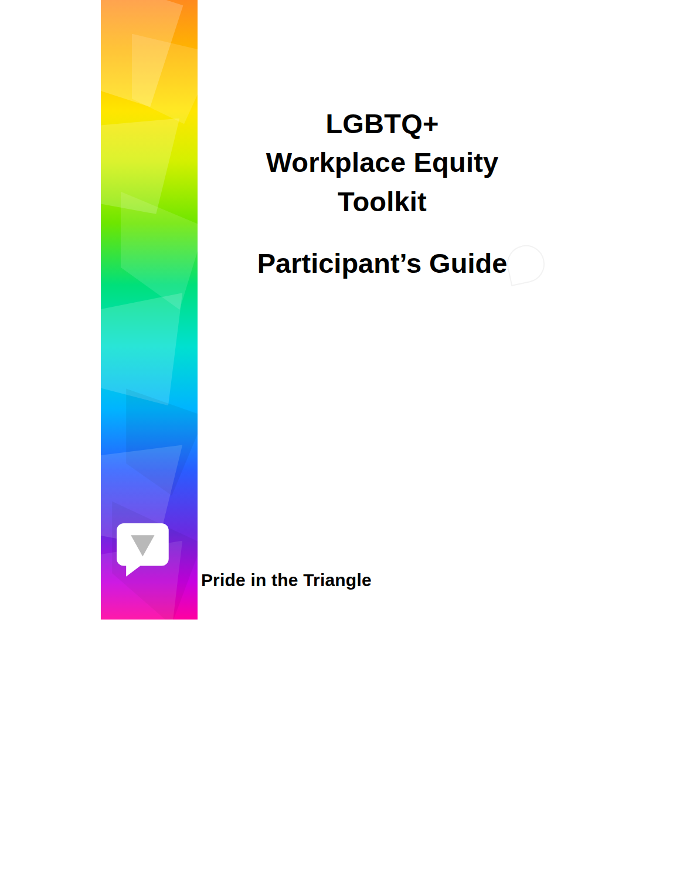LGBTQ+ Workplace Equity Toolkit
Participant’s Guide
Pride in the Triangle